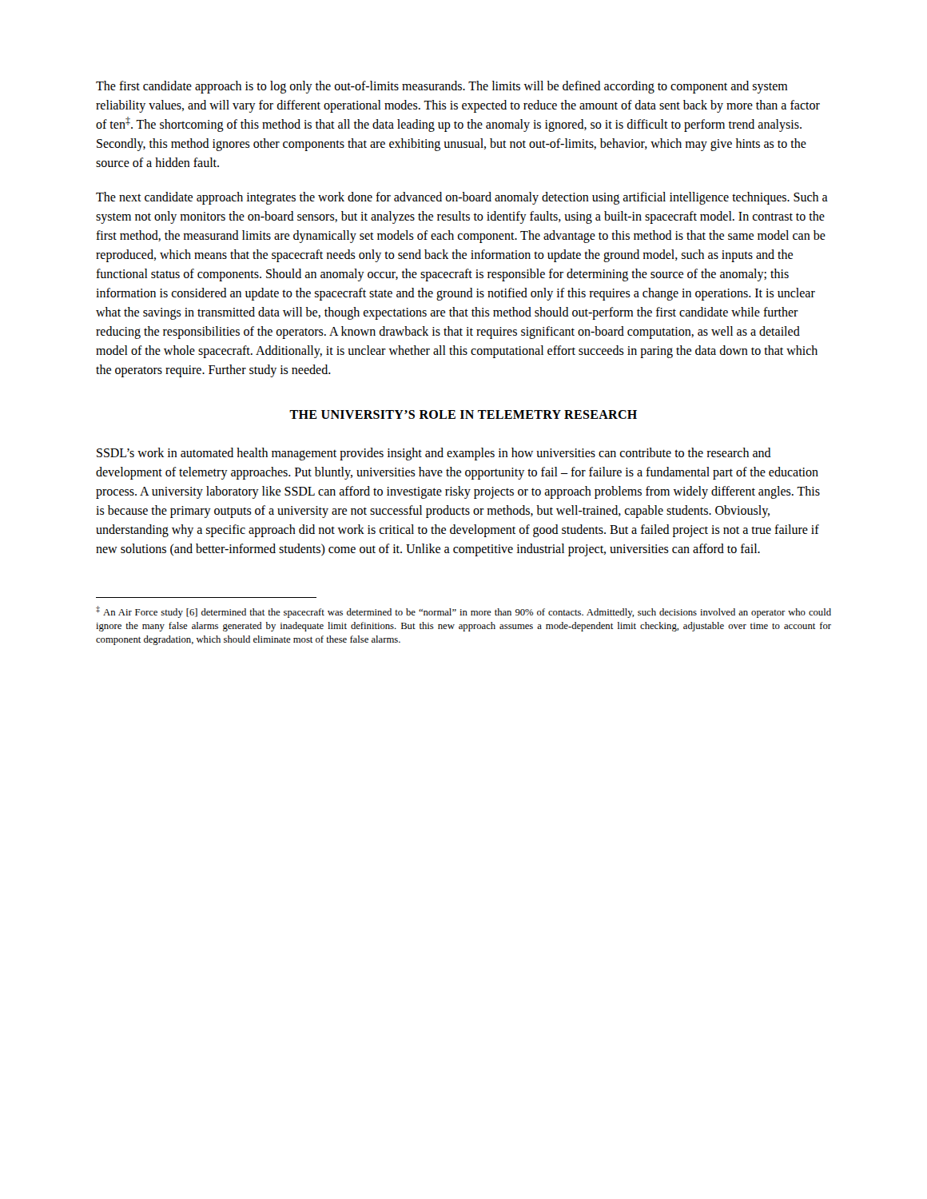The first candidate approach is to log only the out-of-limits measurands. The limits will be defined according to component and system reliability values, and will vary for different operational modes. This is expected to reduce the amount of data sent back by more than a factor of ten‡. The shortcoming of this method is that all the data leading up to the anomaly is ignored, so it is difficult to perform trend analysis. Secondly, this method ignores other components that are exhibiting unusual, but not out-of-limits, behavior, which may give hints as to the source of a hidden fault.
The next candidate approach integrates the work done for advanced on-board anomaly detection using artificial intelligence techniques. Such a system not only monitors the on-board sensors, but it analyzes the results to identify faults, using a built-in spacecraft model. In contrast to the first method, the measurand limits are dynamically set models of each component. The advantage to this method is that the same model can be reproduced, which means that the spacecraft needs only to send back the information to update the ground model, such as inputs and the functional status of components. Should an anomaly occur, the spacecraft is responsible for determining the source of the anomaly; this information is considered an update to the spacecraft state and the ground is notified only if this requires a change in operations. It is unclear what the savings in transmitted data will be, though expectations are that this method should out-perform the first candidate while further reducing the responsibilities of the operators. A known drawback is that it requires significant on-board computation, as well as a detailed model of the whole spacecraft. Additionally, it is unclear whether all this computational effort succeeds in paring the data down to that which the operators require. Further study is needed.
The University’s Role in Telemetry Research
SSDL’s work in automated health management provides insight and examples in how universities can contribute to the research and development of telemetry approaches. Put bluntly, universities have the opportunity to fail – for failure is a fundamental part of the education process. A university laboratory like SSDL can afford to investigate risky projects or to approach problems from widely different angles. This is because the primary outputs of a university are not successful products or methods, but well-trained, capable students. Obviously, understanding why a specific approach did not work is critical to the development of good students. But a failed project is not a true failure if new solutions (and better-informed students) come out of it. Unlike a competitive industrial project, universities can afford to fail.
‡ An Air Force study [6] determined that the spacecraft was determined to be “normal” in more than 90% of contacts. Admittedly, such decisions involved an operator who could ignore the many false alarms generated by inadequate limit definitions. But this new approach assumes a mode-dependent limit checking, adjustable over time to account for component degradation, which should eliminate most of these false alarms.